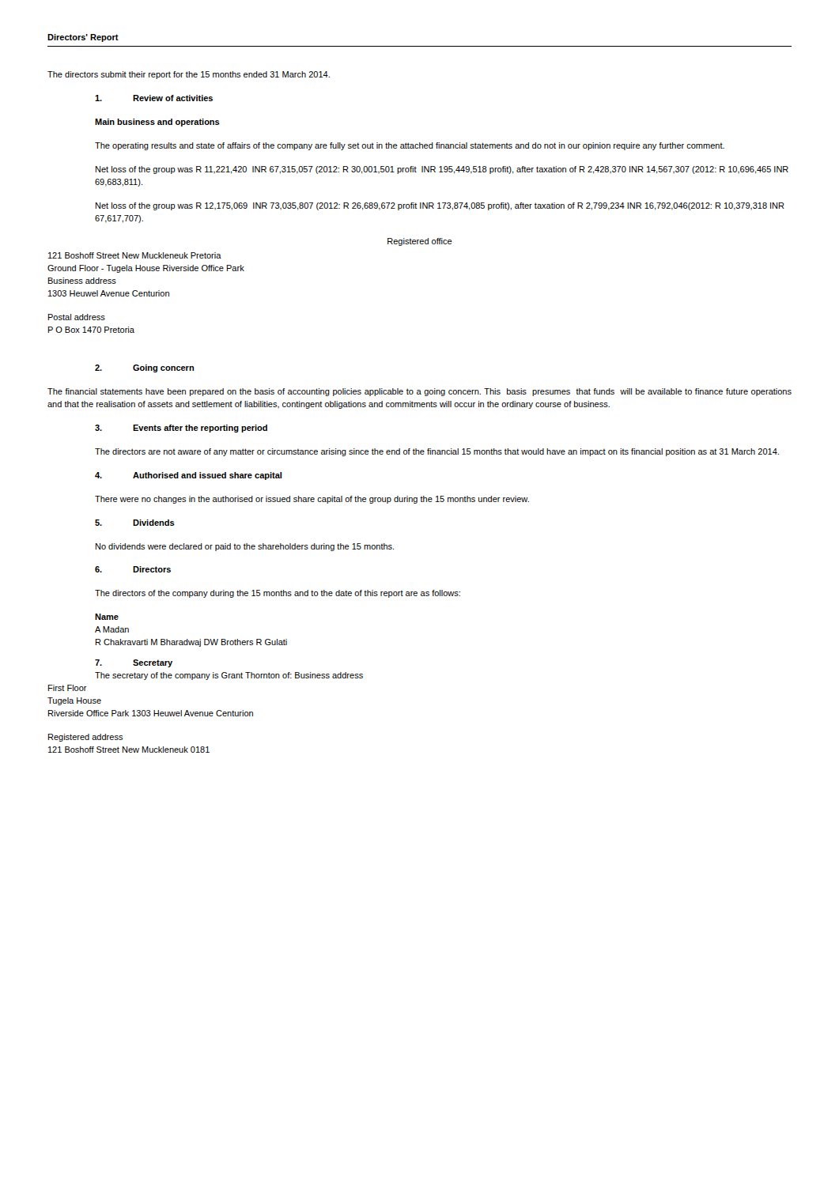Directors' Report
The directors submit their report for the 15 months ended 31 March 2014.
1. Review of activities
Main business and operations
The operating results and state of affairs of the company are fully set out in the attached financial statements and do not in our opinion require any further comment.
Net loss of the group was R 11,221,420 INR 67,315,057 (2012: R 30,001,501 profit INR 195,449,518 profit), after taxation of R 2,428,370 INR 14,567,307 (2012: R 10,696,465 INR 69,683,811).
Net loss of the group was R 12,175,069 INR 73,035,807 (2012: R 26,689,672 profit INR 173,874,085 profit), after taxation of R 2,799,234 INR 16,792,046(2012: R 10,379,318 INR 67,617,707).
Registered office
121 Boshoff Street New Muckleneuk Pretoria
Ground Floor - Tugela House Riverside Office Park
Business address
1303 Heuwel Avenue Centurion
Postal address
P O Box 1470 Pretoria
2. Going concern
The financial statements have been prepared on the basis of accounting policies applicable to a going concern. This basis presumes that funds will be available to finance future operations and that the realisation of assets and settlement of liabilities, contingent obligations and commitments will occur in the ordinary course of business.
3. Events after the reporting period
The directors are not aware of any matter or circumstance arising since the end of the financial 15 months that would have an impact on its financial position as at 31 March 2014.
4. Authorised and issued share capital
There were no changes in the authorised or issued share capital of the group during the 15 months under review.
5. Dividends
No dividends were declared or paid to the shareholders during the 15 months.
6. Directors
The directors of the company during the 15 months and to the date of this report are as follows:
Name
A Madan
R Chakravarti M Bharadwaj DW Brothers R Gulati
7. Secretary
The secretary of the company is Grant Thornton of: Business address
First Floor
Tugela House
Riverside Office Park 1303 Heuwel Avenue Centurion
Registered address
121 Boshoff Street New Muckleneuk 0181